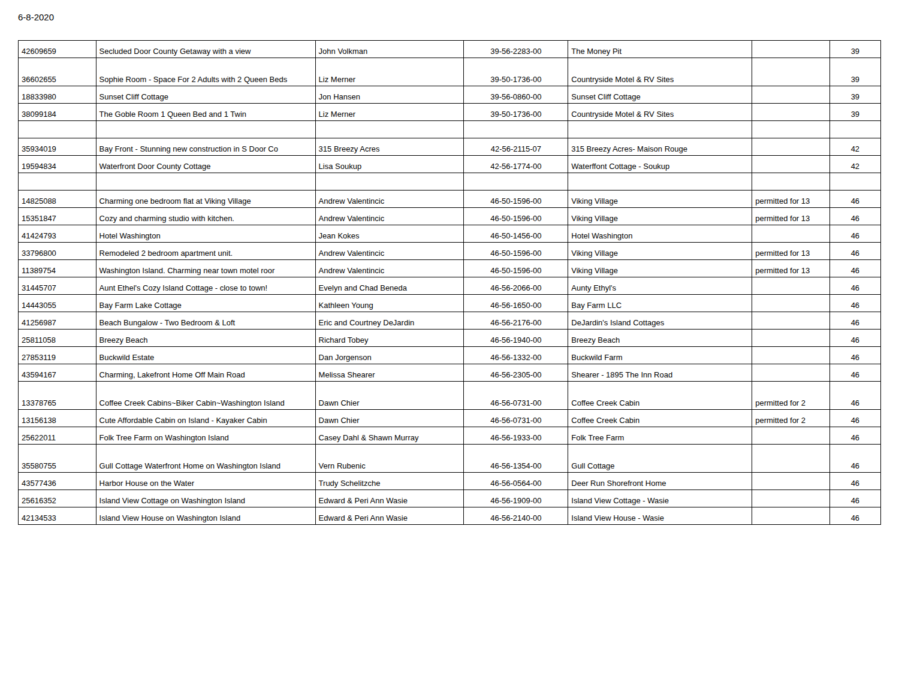6-8-2020
| 42609659 | Secluded Door County Getaway with a view | John Volkman | 39-56-2283-00 | The Money Pit | | 39 |
| 36602655 | Sophie Room - Space For 2 Adults with 2 Queen Beds | Liz Merner | 39-50-1736-00 | Countryside Motel & RV Sites | | 39 |
| 18833980 | Sunset Cliff Cottage | Jon Hansen | 39-56-0860-00 | Sunset Cliff Cottage | | 39 |
| 38099184 | The Goble Room 1 Queen Bed and 1 Twin | Liz Merner | 39-50-1736-00 | Countryside Motel & RV Sites | | 39 |
| 35934019 | Bay Front - Stunning new construction in S Door Co | 315 Breezy Acres | 42-56-2115-07 | 315 Breezy Acres- Maison Rouge | | 42 |
| 19594834 | Waterfront Door County Cottage | Lisa Soukup | 42-56-1774-00 | Waterffont Cottage - Soukup | | 42 |
| 14825088 | Charming one bedroom flat at Viking Village | Andrew Valentincic | 46-50-1596-00 | Viking Village | permitted for 13 | 46 |
| 15351847 | Cozy and charming studio with kitchen. | Andrew Valentincic | 46-50-1596-00 | Viking Village | permitted for 13 | 46 |
| 41424793 | Hotel Washington | Jean Kokes | 46-50-1456-00 | Hotel Washington | | 46 |
| 33796800 | Remodeled 2 bedroom apartment unit. | Andrew Valentincic | 46-50-1596-00 | Viking Village | permitted for 13 | 46 |
| 11389754 | Washington Island. Charming near town motel roor | Andrew Valentincic | 46-50-1596-00 | Viking Village | permitted for 13 | 46 |
| 31445707 | Aunt Ethel's Cozy Island Cottage - close to town! | Evelyn and Chad Beneda | 46-56-2066-00 | Aunty Ethyl's | | 46 |
| 14443055 | Bay Farm Lake Cottage | Kathleen Young | 46-56-1650-00 | Bay Farm LLC | | 46 |
| 41256987 | Beach Bungalow - Two Bedroom & Loft | Eric and Courtney DeJardin | 46-56-2176-00 | DeJardin's Island Cottages | | 46 |
| 25811058 | Breezy Beach | Richard Tobey | 46-56-1940-00 | Breezy Beach | | 46 |
| 27853119 | Buckwild Estate | Dan Jorgenson | 46-56-1332-00 | Buckwild Farm | | 46 |
| 43594167 | Charming, Lakefront Home Off Main Road | Melissa Shearer | 46-56-2305-00 | Shearer - 1895 The Inn Road | | 46 |
| 13378765 | Coffee Creek Cabins~Biker Cabin~Washington Island | Dawn Chier | 46-56-0731-00 | Coffee Creek Cabin | permitted for 2 | 46 |
| 13156138 | Cute Affordable Cabin on Island - Kayaker Cabin | Dawn Chier | 46-56-0731-00 | Coffee Creek Cabin | permitted for 2 | 46 |
| 25622011 | Folk Tree Farm on Washington Island | Casey Dahl & Shawn Murray | 46-56-1933-00 | Folk Tree Farm | | 46 |
| 35580755 | Gull Cottage Waterfront Home on Washington Island | Vern Rubenic | 46-56-1354-00 | Gull Cottage | | 46 |
| 43577436 | Harbor House on the Water | Trudy Schelitzche | 46-56-0564-00 | Deer Run Shorefront Home | | 46 |
| 25616352 | Island View Cottage on Washington Island | Edward & Peri Ann Wasie | 46-56-1909-00 | Island View Cottage - Wasie | | 46 |
| 42134533 | Island View House on Washington Island | Edward & Peri Ann Wasie | 46-56-2140-00 | Island View House - Wasie | | 46 |